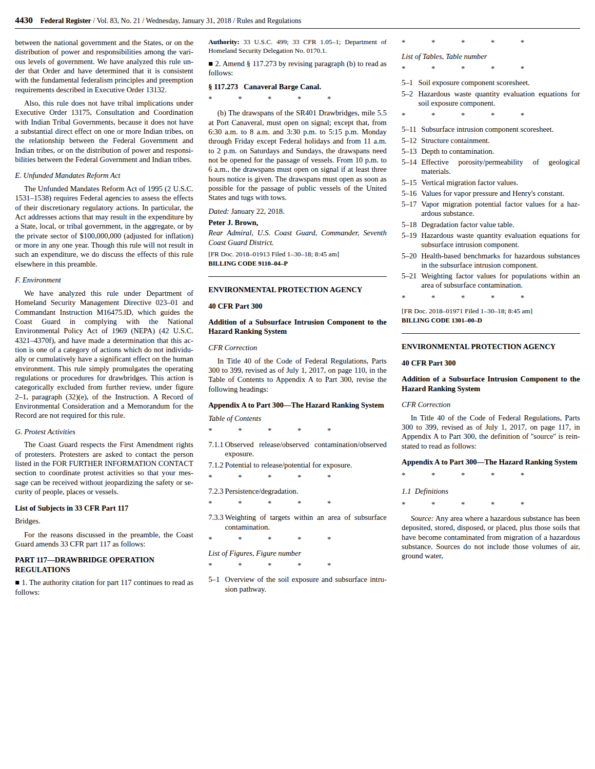4430 Federal Register / Vol. 83, No. 21 / Wednesday, January 31, 2018 / Rules and Regulations
between the national government and the States, or on the distribution of power and responsibilities among the various levels of government. We have analyzed this rule under that Order and have determined that it is consistent with the fundamental federalism principles and preemption requirements described in Executive Order 13132.
Also, this rule does not have tribal implications under Executive Order 13175, Consultation and Coordination with Indian Tribal Governments, because it does not have a substantial direct effect on one or more Indian tribes, on the relationship between the Federal Government and Indian tribes, or on the distribution of power and responsibilities between the Federal Government and Indian tribes.
E. Unfunded Mandates Reform Act
The Unfunded Mandates Reform Act of 1995 (2 U.S.C. 1531–1538) requires Federal agencies to assess the effects of their discretionary regulatory actions. In particular, the Act addresses actions that may result in the expenditure by a State, local, or tribal government, in the aggregate, or by the private sector of $100,000,000 (adjusted for inflation) or more in any one year. Though this rule will not result in such an expenditure, we do discuss the effects of this rule elsewhere in this preamble.
F. Environment
We have analyzed this rule under Department of Homeland Security Management Directive 023–01 and Commandant Instruction M16475.lD, which guides the Coast Guard in complying with the National Environmental Policy Act of 1969 (NEPA) (42 U.S.C. 4321–4370f), and have made a determination that this action is one of a category of actions which do not individually or cumulatively have a significant effect on the human environment. This rule simply promulgates the operating regulations or procedures for drawbridges. This action is categorically excluded from further review, under figure 2–1, paragraph (32)(e), of the Instruction. A Record of Environmental Consideration and a Memorandum for the Record are not required for this rule.
G. Protest Activities
The Coast Guard respects the First Amendment rights of protesters. Protesters are asked to contact the person listed in the FOR FURTHER INFORMATION CONTACT section to coordinate protest activities so that your message can be received without jeopardizing the safety or security of people, places or vessels.
List of Subjects in 33 CFR Part 117
Bridges.
For the reasons discussed in the preamble, the Coast Guard amends 33 CFR part 117 as follows:
PART 117—DRAWBRIDGE OPERATION REGULATIONS
■ 1. The authority citation for part 117 continues to read as follows:
Authority: 33 U.S.C. 499; 33 CFR 1.05–1; Department of Homeland Security Delegation No. 0170.1.
■ 2. Amend § 117.273 by revising paragraph (b) to read as follows:
§ 117.273 Canaveral Barge Canal.
* * * * *
(b) The drawspans of the SR401 Drawbridges, mile 5.5 at Port Canaveral, must open on signal; except that, from 6:30 a.m. to 8 a.m. and 3:30 p.m. to 5:15 p.m. Monday through Friday except Federal holidays and from 11 a.m. to 2 p.m. on Saturdays and Sundays, the drawspans need not be opened for the passage of vessels. From 10 p.m. to 6 a.m., the drawspans must open on signal if at least three hours notice is given. The drawspans must open as soon as possible for the passage of public vessels of the United States and tugs with tows.
Dated: January 22, 2018.
Peter J. Brown,
Rear Admiral, U.S. Coast Guard, Commander, Seventh Coast Guard District.
[FR Doc. 2018–01913 Filed 1–30–18; 8:45 am]
BILLING CODE 9110–04–P
ENVIRONMENTAL PROTECTION AGENCY
40 CFR Part 300
Addition of a Subsurface Intrusion Component to the Hazard Ranking System
CFR Correction
In Title 40 of the Code of Federal Regulations, Parts 300 to 399, revised as of July 1, 2017, on page 110, in the Table of Contents to Appendix A to Part 300, revise the following headings:
Appendix A to Part 300—The Hazard Ranking System
Table of Contents
* * * * *
7.1.1 Observed release/observed contamination/observed exposure.
7.1.2 Potential to release/potential for exposure.
* * * * *
7.2.3 Persistence/degradation.
* * * * *
7.3.3 Weighting of targets within an area of subsurface contamination.
* * * * *
List of Figures, Figure number
* * * * *
5–1 Overview of the soil exposure and subsurface intrusion pathway.
* * * * *
List of Tables, Table number
* * * * *
5–1 Soil exposure component scoresheet.
5–2 Hazardous waste quantity evaluation equations for soil exposure component.
* * * * *
5–11 Subsurface intrusion component scoresheet.
5–12 Structure containment.
5–13 Depth to contamination.
5–14 Effective porosity/permeability of geological materials.
5–15 Vertical migration factor values.
5–16 Values for vapor pressure and Henry's constant.
5–17 Vapor migration potential factor values for a hazardous substance.
5–18 Degradation factor value table.
5–19 Hazardous waste quantity evaluation equations for subsurface intrusion component.
5–20 Health-based benchmarks for hazardous substances in the subsurface intrusion component.
5–21 Weighting factor values for populations within an area of subsurface contamination.
* * * * *
[FR Doc. 2018–01971 Filed 1–30–18; 8:45 am]
BILLING CODE 1301–00–D
ENVIRONMENTAL PROTECTION AGENCY
40 CFR Part 300
Addition of a Subsurface Intrusion Component to the Hazard Ranking System
CFR Correction
In Title 40 of the Code of Federal Regulations, Parts 300 to 399, revised as of July 1, 2017, on page 117, in Appendix A to Part 300, the definition of ''source'' is reinstated to read as follows:
Appendix A to Part 300—The Hazard Ranking System
* * * * *
1.1 Definitions
* * * * *
Source: Any area where a hazardous substance has been deposited, stored, disposed, or placed, plus those soils that have become contaminated from migration of a hazardous substance. Sources do not include those volumes of air, ground water,